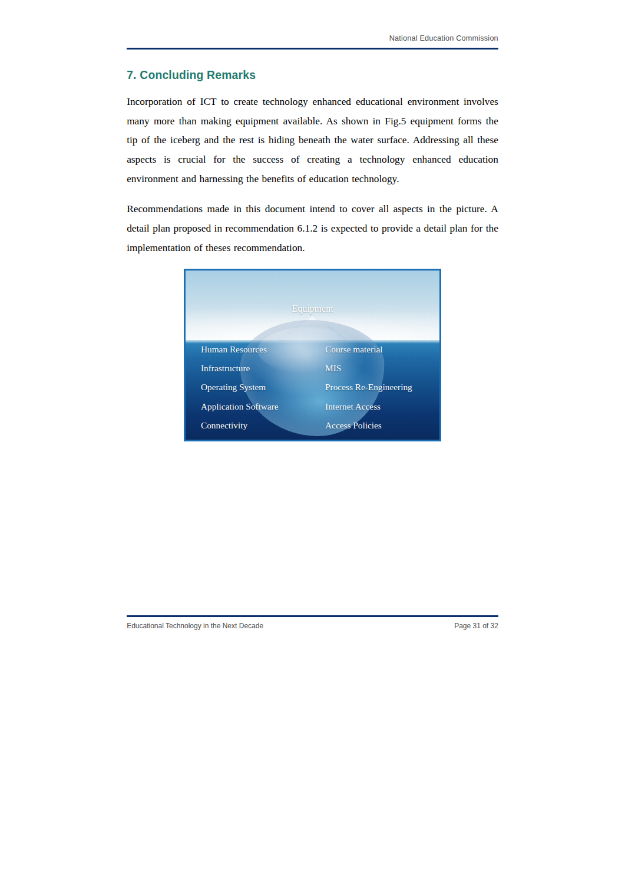National Education Commission
7. Concluding Remarks
Incorporation of ICT to create technology enhanced educational environment involves many more than making equipment available. As shown in Fig.5 equipment forms the tip of the iceberg and the rest is hiding beneath the water surface. Addressing all these aspects is crucial for the success of creating a technology enhanced education environment and harnessing the benefits of education technology.
Recommendations made in this document intend to cover all aspects in the picture. A detail plan proposed in recommendation 6.1.2 is expected to provide a detail plan for the implementation of theses recommendation.
Equipment
Human Resources
Infrastructure
Operating System
Application Software
Connectivity
Training
Curriculum
Course material
MIS
Process Re-Engineering
Internet Access
Access Policies
Data/Transaction Security
Sustainability
Educational Technology in the Next Decade Page 31 of 32